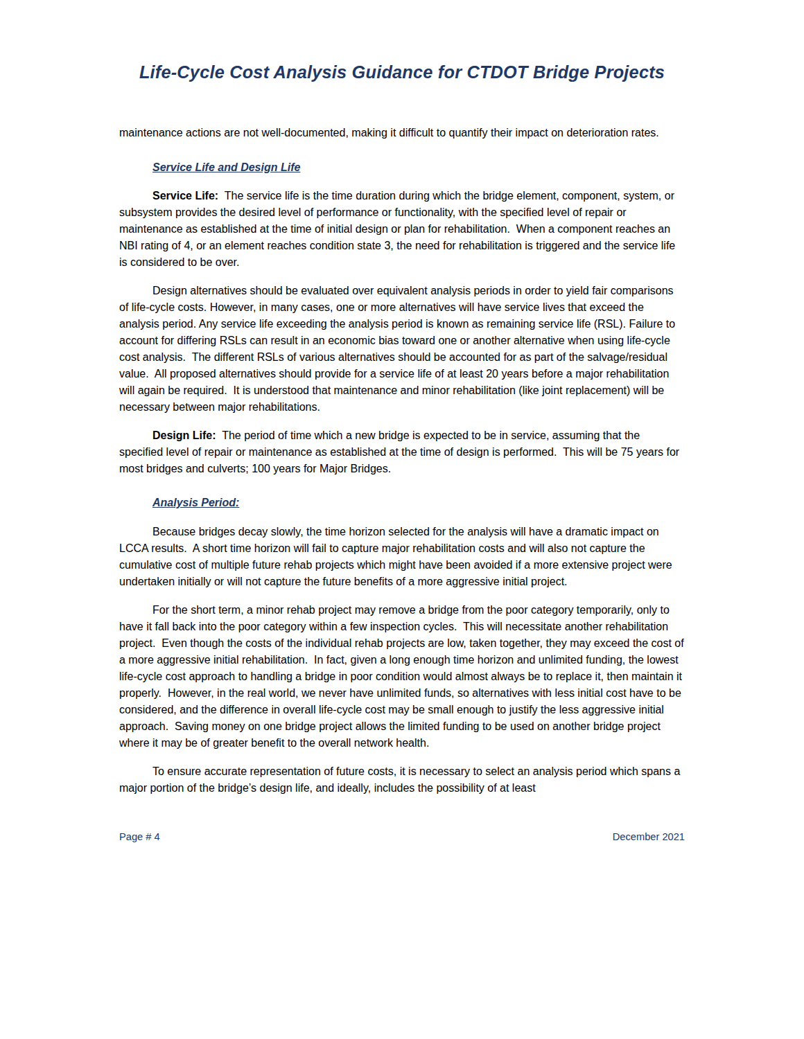Life-Cycle Cost Analysis Guidance for CTDOT Bridge Projects
maintenance actions are not well-documented, making it difficult to quantify their impact on deterioration rates.
Service Life and Design Life
Service Life: The service life is the time duration during which the bridge element, component, system, or subsystem provides the desired level of performance or functionality, with the specified level of repair or maintenance as established at the time of initial design or plan for rehabilitation. When a component reaches an NBI rating of 4, or an element reaches condition state 3, the need for rehabilitation is triggered and the service life is considered to be over.
Design alternatives should be evaluated over equivalent analysis periods in order to yield fair comparisons of life-cycle costs. However, in many cases, one or more alternatives will have service lives that exceed the analysis period. Any service life exceeding the analysis period is known as remaining service life (RSL). Failure to account for differing RSLs can result in an economic bias toward one or another alternative when using life-cycle cost analysis. The different RSLs of various alternatives should be accounted for as part of the salvage/residual value. All proposed alternatives should provide for a service life of at least 20 years before a major rehabilitation will again be required. It is understood that maintenance and minor rehabilitation (like joint replacement) will be necessary between major rehabilitations.
Design Life: The period of time which a new bridge is expected to be in service, assuming that the specified level of repair or maintenance as established at the time of design is performed. This will be 75 years for most bridges and culverts; 100 years for Major Bridges.
Analysis Period:
Because bridges decay slowly, the time horizon selected for the analysis will have a dramatic impact on LCCA results. A short time horizon will fail to capture major rehabilitation costs and will also not capture the cumulative cost of multiple future rehab projects which might have been avoided if a more extensive project were undertaken initially or will not capture the future benefits of a more aggressive initial project.
For the short term, a minor rehab project may remove a bridge from the poor category temporarily, only to have it fall back into the poor category within a few inspection cycles. This will necessitate another rehabilitation project. Even though the costs of the individual rehab projects are low, taken together, they may exceed the cost of a more aggressive initial rehabilitation. In fact, given a long enough time horizon and unlimited funding, the lowest life-cycle cost approach to handling a bridge in poor condition would almost always be to replace it, then maintain it properly. However, in the real world, we never have unlimited funds, so alternatives with less initial cost have to be considered, and the difference in overall life-cycle cost may be small enough to justify the less aggressive initial approach. Saving money on one bridge project allows the limited funding to be used on another bridge project where it may be of greater benefit to the overall network health.
To ensure accurate representation of future costs, it is necessary to select an analysis period which spans a major portion of the bridge’s design life, and ideally, includes the possibility of at least
Page # 4 December 2021